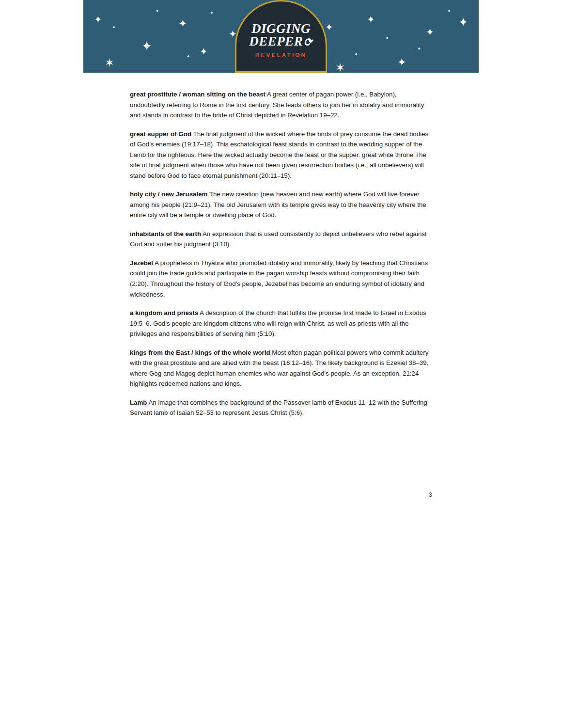✦ ● ✦ ● ✦ ● ✦ ✶ ● ✦ ● ✦ ✦ ● ✦ ● ✦ ● ✦ ● ✶ ✦ ● ✦
Digging
Deeper⟳
Revelation
great prostitute / woman sitting on the beast A great center of pagan power (i.e., Babylon), undoubtedly referring to Rome in the first century. She leads others to join her in idolatry and immorality and stands in contrast to the bride of Christ depicted in Revelation 19–22.
great supper of God The final judgment of the wicked where the birds of prey consume the dead bodies of God’s enemies (19:17–18). This eschatological feast stands in contrast to the wedding supper of the Lamb for the righteous. Here the wicked actually become the feast or the supper. great white throne The site of final judgment when those who have not been given resurrection bodies (i.e., all unbelievers) will stand before God to face eternal punishment (20:11–15).
holy city / new Jerusalem The new creation (new heaven and new earth) where God will live forever among his people (21:9–21). The old Jerusalem with its temple gives way to the heavenly city where the entire city will be a temple or dwelling place of God.
inhabitants of the earth An expression that is used consistently to depict unbelievers who rebel against God and suffer his judgment (3:10).
Jezebel A prophetess in Thyatira who promoted idolatry and immorality, likely by teaching that Christians could join the trade guilds and participate in the pagan worship feasts without compromising their faith (2:20). Throughout the history of God’s people, Jezebel has become an enduring symbol of idolatry and wickedness.
a kingdom and priests A description of the church that fulfills the promise first made to Israel in Exodus 19:5–6. God’s people are kingdom citizens who will reign with Christ, as well as priests with all the privileges and responsibilities of serving him (5:10).
kings from the East / kings of the whole world Most often pagan political powers who commit adultery with the great prostitute and are allied with the beast (16:12–16). The likely background is Ezekiel 38–39, where Gog and Magog depict human enemies who war against God’s people. As an exception, 21:24 highlights redeemed nations and kings.
Lamb An image that combines the background of the Passover lamb of Exodus 11–12 with the Suffering Servant lamb of Isaiah 52–53 to represent Jesus Christ (5:6).
3